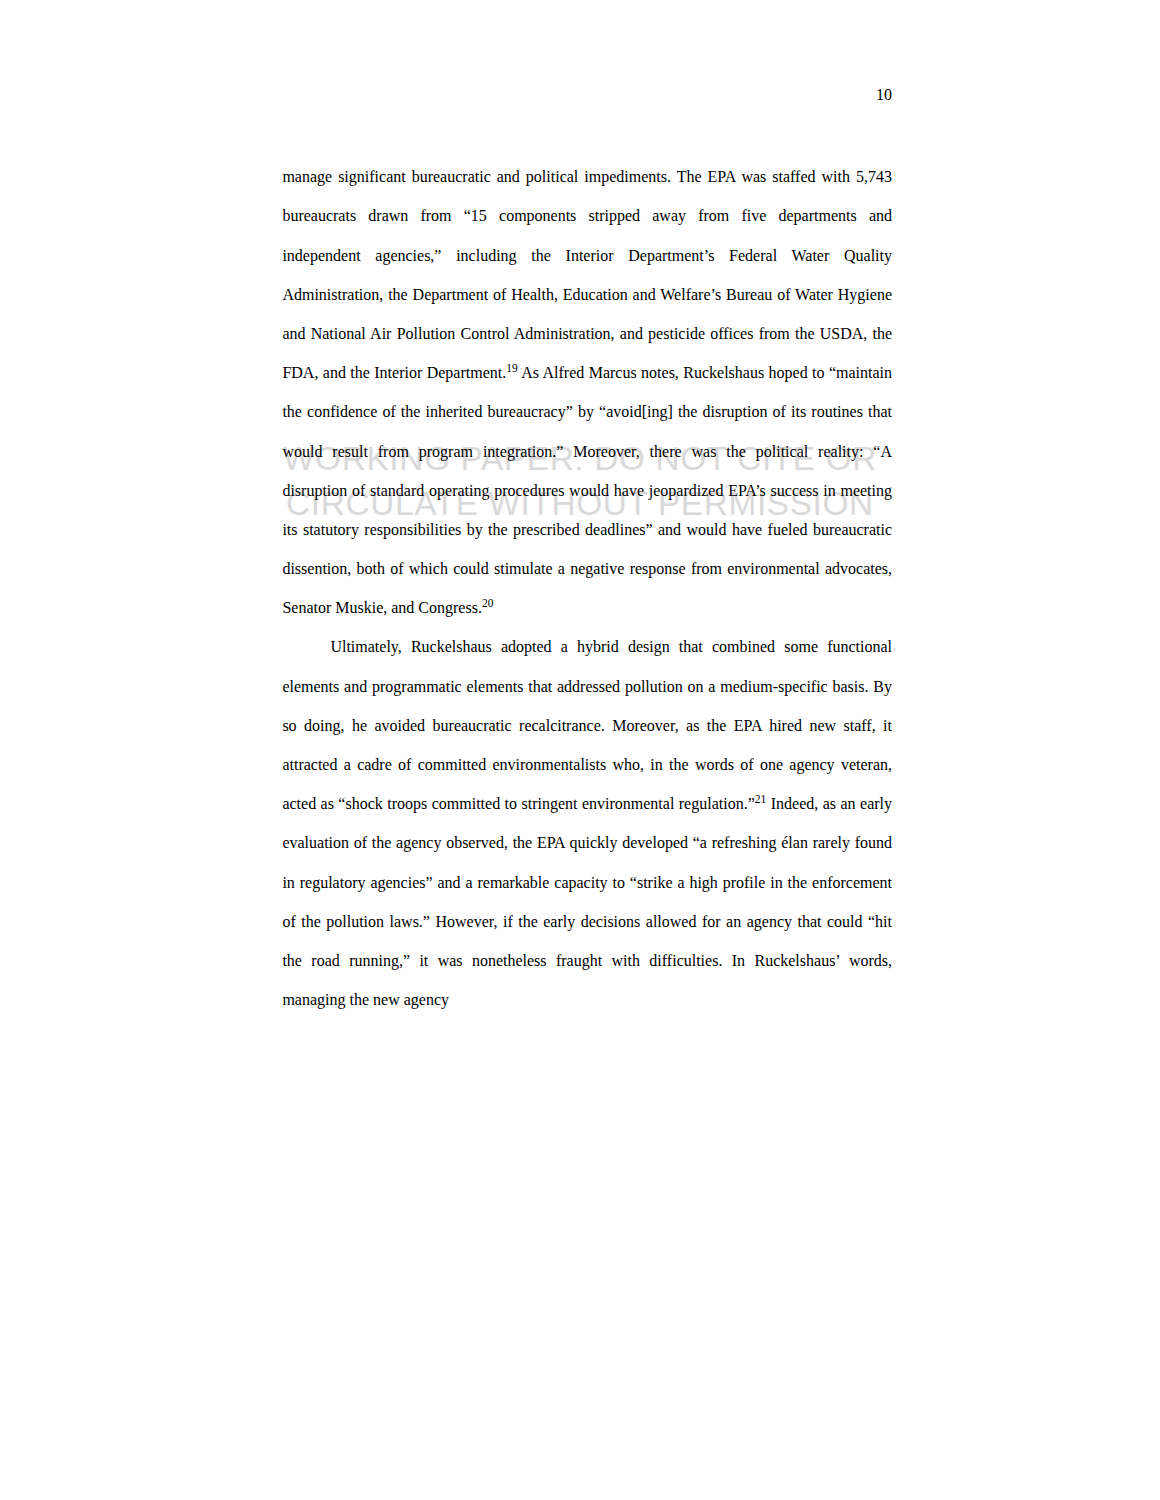10
WORKING PAPER: DO NOT CITE OR CIRCULATE WITHOUT PERMISSION
manage significant bureaucratic and political impediments. The EPA was staffed with 5,743 bureaucrats drawn from “15 components stripped away from five departments and independent agencies,” including the Interior Department’s Federal Water Quality Administration, the Department of Health, Education and Welfare’s Bureau of Water Hygiene and National Air Pollution Control Administration, and pesticide offices from the USDA, the FDA, and the Interior Department.19 As Alfred Marcus notes, Ruckelshaus hoped to “maintain the confidence of the inherited bureaucracy” by “avoid[ing] the disruption of its routines that would result from program integration.” Moreover, there was the political reality: “A disruption of standard operating procedures would have jeopardized EPA’s success in meeting its statutory responsibilities by the prescribed deadlines” and would have fueled bureaucratic dissention, both of which could stimulate a negative response from environmental advocates, Senator Muskie, and Congress.20
Ultimately, Ruckelshaus adopted a hybrid design that combined some functional elements and programmatic elements that addressed pollution on a medium-specific basis. By so doing, he avoided bureaucratic recalcitrance. Moreover, as the EPA hired new staff, it attracted a cadre of committed environmentalists who, in the words of one agency veteran, acted as “shock troops committed to stringent environmental regulation.”21 Indeed, as an early evaluation of the agency observed, the EPA quickly developed “a refreshing élan rarely found in regulatory agencies” and a remarkable capacity to “strike a high profile in the enforcement of the pollution laws.” However, if the early decisions allowed for an agency that could “hit the road running,” it was nonetheless fraught with difficulties. In Ruckelshaus’ words, managing the new agency